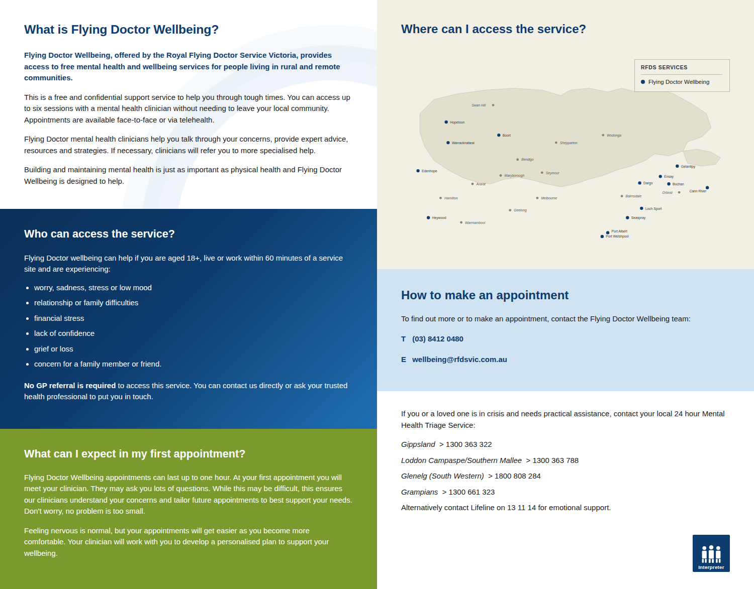What is Flying Doctor Wellbeing?
Flying Doctor Wellbeing, offered by the Royal Flying Doctor Service Victoria, provides access to free mental health and wellbeing services for people living in rural and remote communities.
This is a free and confidential support service to help you through tough times. You can access up to six sessions with a mental health clinician without needing to leave your local community. Appointments are available face-to-face or via telehealth.
Flying Doctor mental health clinicians help you talk through your concerns, provide expert advice, resources and strategies. If necessary, clinicians will refer you to more specialised help.
Building and maintaining mental health is just as important as physical health and Flying Doctor Wellbeing is designed to help.
Who can access the service?
Flying Doctor wellbeing can help if you are aged 18+, live or work within 60 minutes of a service site and are experiencing:
worry, sadness, stress or low mood
relationship or family difficulties
financial stress
lack of confidence
grief or loss
concern for a family member or friend.
No GP referral is required to access this service. You can contact us directly or ask your trusted health professional to put you in touch.
What can I expect in my first appointment?
Flying Doctor Wellbeing appointments can last up to one hour. At your first appointment you will meet your clinician. They may ask you lots of questions. While this may be difficult, this ensures our clinicians understand your concerns and tailor future appointments to best support your needs. Don't worry, no problem is too small.
Feeling nervous is normal, but your appointments will get easier as you become more comfortable. Your clinician will work with you to develop a personalised plan to support your wellbeing.
Where can I access the service?
RFDS SERVICES
Flying Doctor Wellbeing
Map of Victoria showing Flying Doctor Wellbeing service locations Hopetoun Warracknabeal Boort Edenhope Heywood Gelantipy Ensay Dargo Buchan Cann River Loch Sport Seaspray Port Albert Port Welshpool Swan Hill Shepparton Wodonga Bendigo Maryborough Seymour Ararat Hamilton Melbourne Geelong Warrnambool Bairnsdale Orbost
How to make an appointment
To find out more or to make an appointment, contact the Flying Doctor Wellbeing team:
T (03) 8412 0480
E wellbeing@rfdsvic.com.au
If you or a loved one is in crisis and needs practical assistance, contact your local 24 hour Mental Health Triage Service:
Gippsland > 1300 363 322
Loddon Campaspe/Southern Mallee > 1300 363 788
Glenelg (South Western) > 1800 808 284
Grampians > 1300 661 323
Alternatively contact Lifeline on 13 11 14 for emotional support.
Interpreter